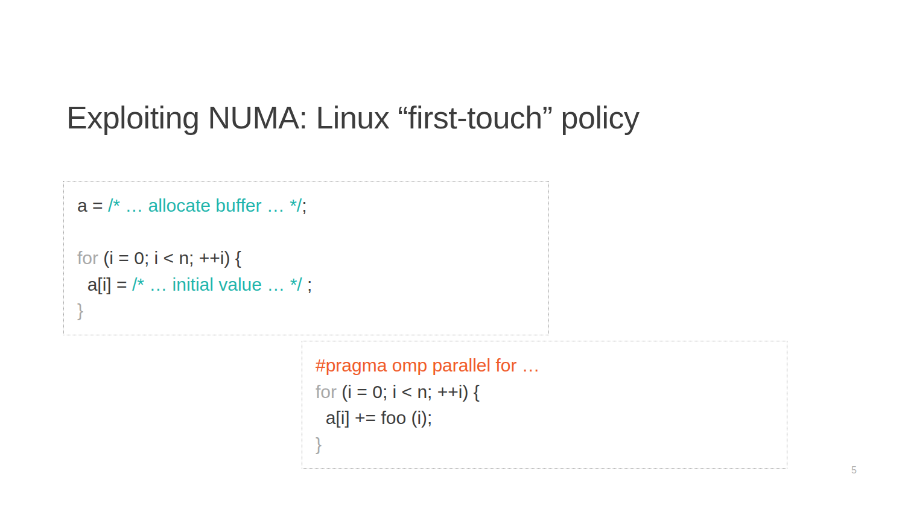Exploiting NUMA: Linux “first-touch” policy
a = /* … allocate buffer … */; for (i = 0; i < n; ++i) { a[i] = /* … initial value … */ ; }
#pragma omp parallel for … for (i = 0; i < n; ++i) { a[i] += foo (i); }
5